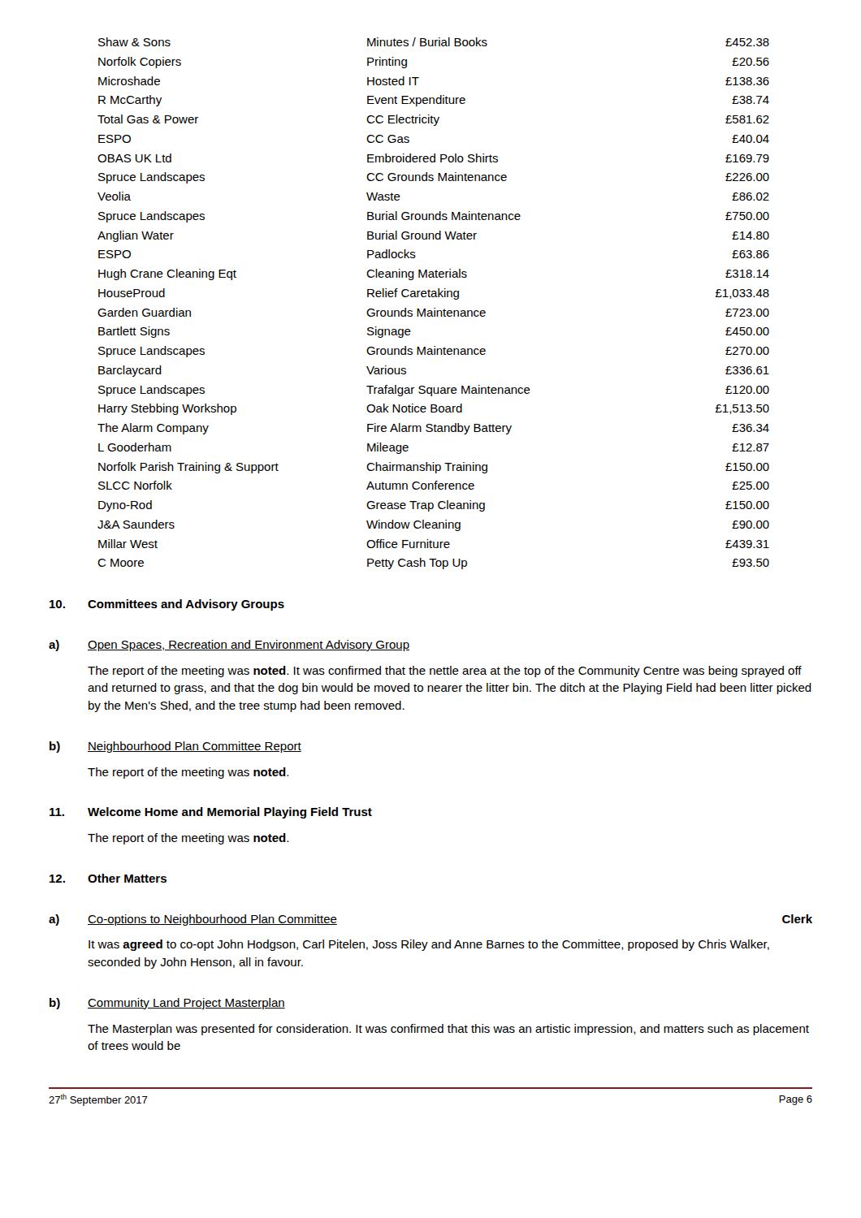| Shaw & Sons | Minutes / Burial Books | £452.38 |
| Norfolk Copiers | Printing | £20.56 |
| Microshade | Hosted IT | £138.36 |
| R McCarthy | Event Expenditure | £38.74 |
| Total Gas & Power | CC Electricity | £581.62 |
| ESPO | CC Gas | £40.04 |
| OBAS UK Ltd | Embroidered Polo Shirts | £169.79 |
| Spruce Landscapes | CC Grounds Maintenance | £226.00 |
| Veolia | Waste | £86.02 |
| Spruce Landscapes | Burial Grounds Maintenance | £750.00 |
| Anglian Water | Burial Ground Water | £14.80 |
| ESPO | Padlocks | £63.86 |
| Hugh Crane Cleaning Eqt | Cleaning Materials | £318.14 |
| HouseProud | Relief Caretaking | £1,033.48 |
| Garden Guardian | Grounds Maintenance | £723.00 |
| Bartlett Signs | Signage | £450.00 |
| Spruce Landscapes | Grounds Maintenance | £270.00 |
| Barclaycard | Various | £336.61 |
| Spruce Landscapes | Trafalgar Square Maintenance | £120.00 |
| Harry Stebbing Workshop | Oak Notice Board | £1,513.50 |
| The Alarm Company | Fire Alarm Standby Battery | £36.34 |
| L Gooderham | Mileage | £12.87 |
| Norfolk Parish Training & Support | Chairmanship Training | £150.00 |
| SLCC Norfolk | Autumn Conference | £25.00 |
| Dyno-Rod | Grease Trap Cleaning | £150.00 |
| J&A Saunders | Window Cleaning | £90.00 |
| Millar West | Office Furniture | £439.31 |
| C Moore | Petty Cash Top Up | £93.50 |
10.
Committees and Advisory Groups
a)
Open Spaces, Recreation and Environment Advisory Group
The report of the meeting was noted. It was confirmed that the nettle area at the top of the Community Centre was being sprayed off and returned to grass, and that the dog bin would be moved to nearer the litter bin. The ditch at the Playing Field had been litter picked by the Men's Shed, and the tree stump had been removed.
b)
Neighbourhood Plan Committee Report
The report of the meeting was noted.
11.
Welcome Home and Memorial Playing Field Trust
The report of the meeting was noted.
12.
Other Matters
a)
Clerk
Co-options to Neighbourhood Plan Committee
It was agreed to co-opt John Hodgson, Carl Pitelen, Joss Riley and Anne Barnes to the Committee, proposed by Chris Walker, seconded by John Henson, all in favour.
b)
Community Land Project Masterplan
The Masterplan was presented for consideration. It was confirmed that this was an artistic impression, and matters such as placement of trees would be
27th September 2017
Page 6